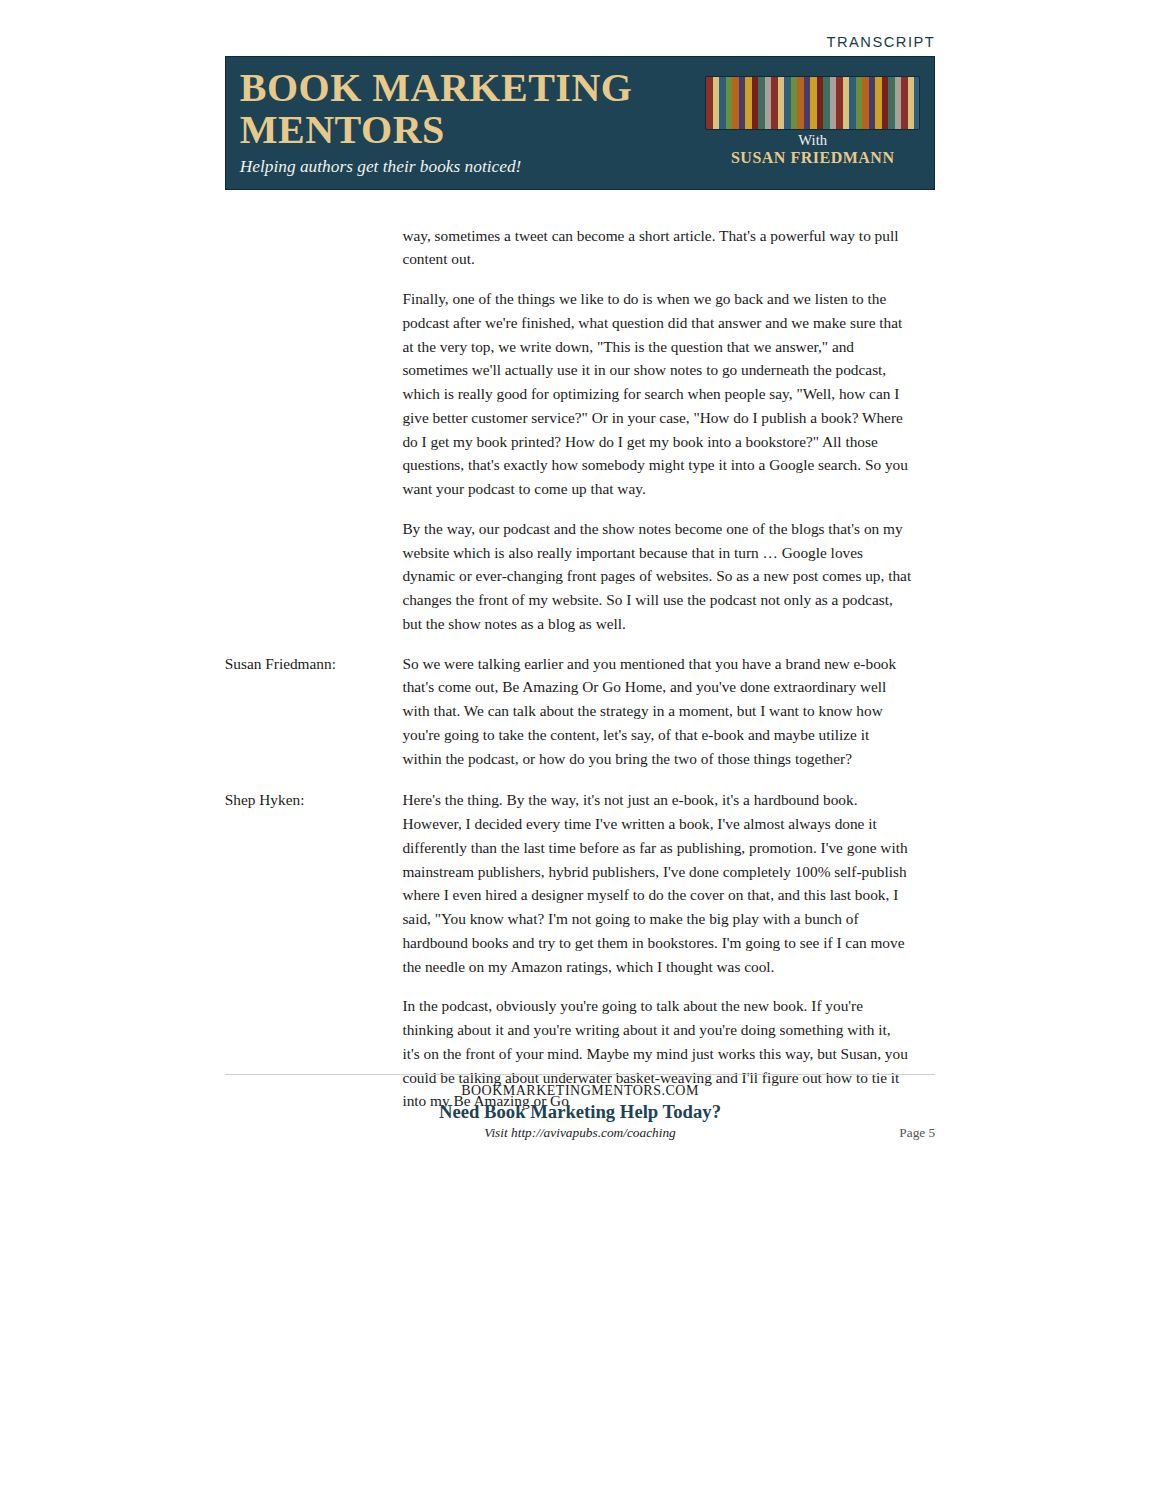TRANSCRIPT
BOOK MARKETING MENTORS
Helping authors get their books noticed!
With
SUSAN FRIEDMANN
way, sometimes a tweet can become a short article. That's a powerful way to pull content out.
Finally, one of the things we like to do is when we go back and we listen to the podcast after we're finished, what question did that answer and we make sure that at the very top, we write down, "This is the question that we answer," and sometimes we'll actually use it in our show notes to go underneath the podcast, which is really good for optimizing for search when people say, "Well, how can I give better customer service?" Or in your case, "How do I publish a book? Where do I get my book printed? How do I get my book into a bookstore?" All those questions, that's exactly how somebody might type it into a Google search. So you want your podcast to come up that way.
By the way, our podcast and the show notes become one of the blogs that's on my website which is also really important because that in turn … Google loves dynamic or ever-changing front pages of websites. So as a new post comes up, that changes the front of my website. So I will use the podcast not only as a podcast, but the show notes as a blog as well.
Susan Friedmann:
So we were talking earlier and you mentioned that you have a brand new e-book that's come out, Be Amazing Or Go Home, and you've done extraordinary well with that. We can talk about the strategy in a moment, but I want to know how you're going to take the content, let's say, of that e-book and maybe utilize it within the podcast, or how do you bring the two of those things together?
Shep Hyken:
Here's the thing. By the way, it's not just an e-book, it's a hardbound book. However, I decided every time I've written a book, I've almost always done it differently than the last time before as far as publishing, promotion. I've gone with mainstream publishers, hybrid publishers, I've done completely 100% self-publish where I even hired a designer myself to do the cover on that, and this last book, I said, "You know what? I'm not going to make the big play with a bunch of hardbound books and try to get them in bookstores. I'm going to see if I can move the needle on my Amazon ratings, which I thought was cool.
In the podcast, obviously you're going to talk about the new book. If you're thinking about it and you're writing about it and you're doing something with it, it's on the front of your mind. Maybe my mind just works this way, but Susan, you could be talking about underwater basket-weaving and I'll figure out how to tie it into my Be Amazing or Go
BOOKMARKETINGMENTORS.COM
Need Book Marketing Help Today?
Visit http://avivapubs.com/coaching
Page 5